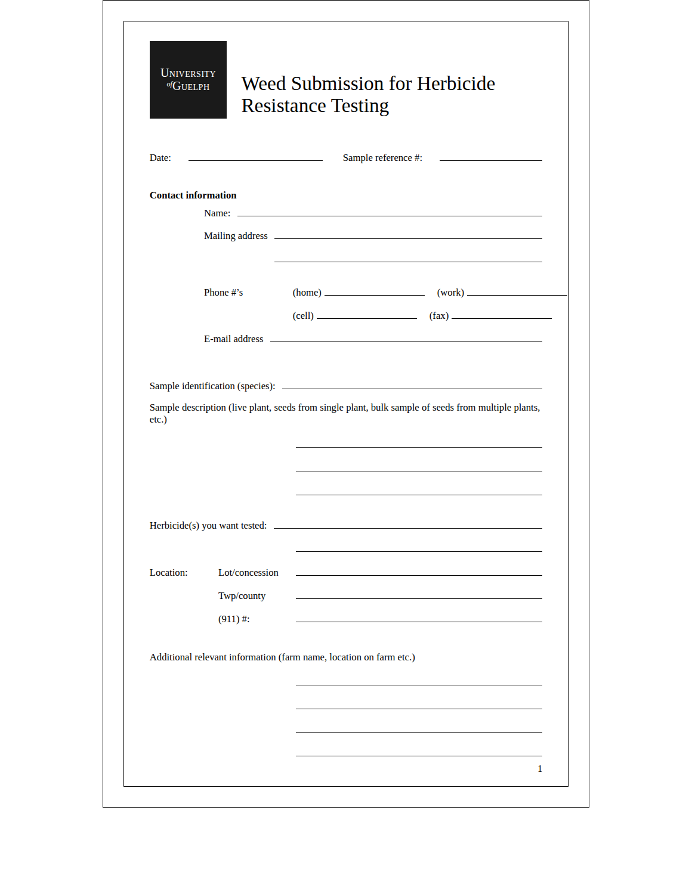University of Guelph
Weed Submission for Herbicide Resistance Testing
Date: Sample reference #:
Contact information
Name:
Mailing address
Mailing address
Phone #’s (home) (work)
(cell) (fax)
E-mail address
Sample identification (species):
Sample description (live plant, seeds from single plant, bulk sample of seeds from multiple plants, etc.)
Herbicide(s) you want tested:
Location: Lot/concession
Twp/county
(911) #:
Additional relevant information (farm name, location on farm etc.)
1